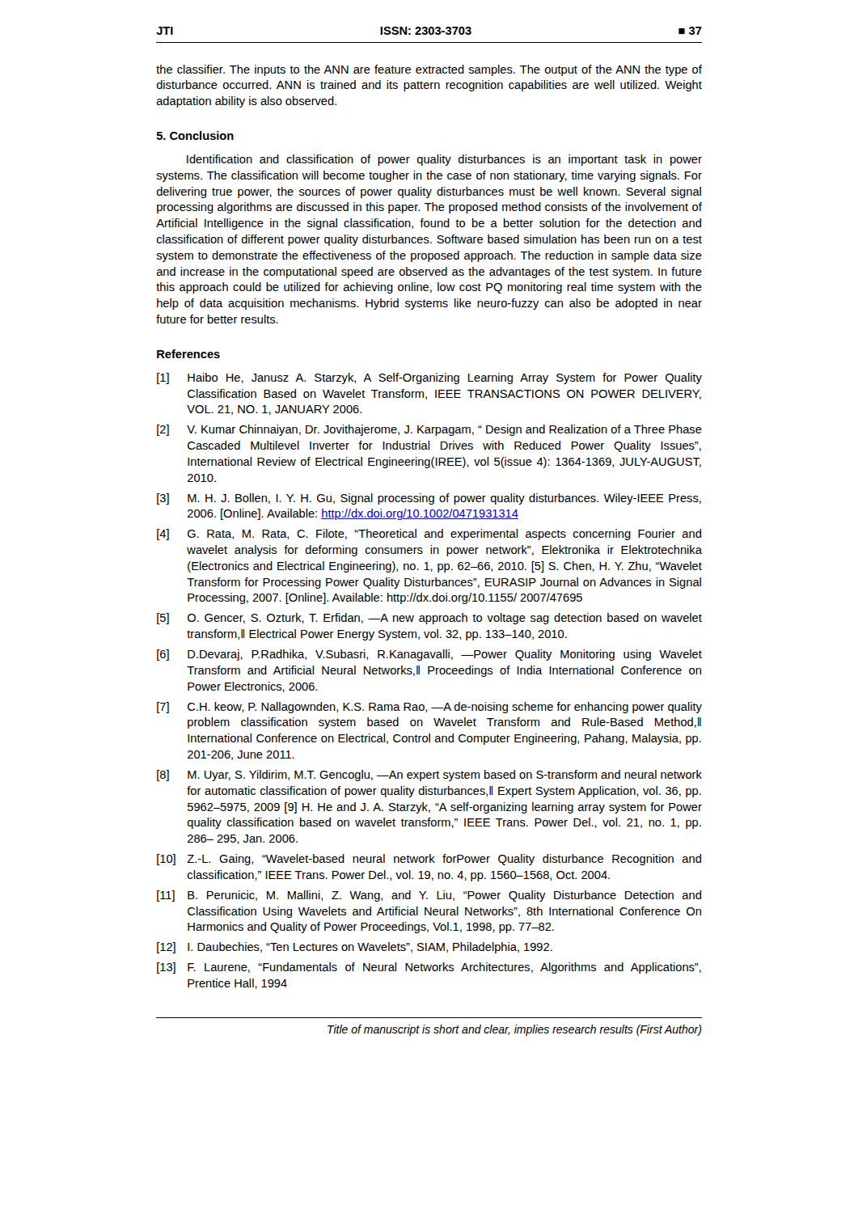JTI ISSN: 2303-3703 ■ 37
the classifier. The inputs to the ANN are feature extracted samples. The output of the ANN the type of disturbance occurred. ANN is trained and its pattern recognition capabilities are well utilized. Weight adaptation ability is also observed.
5. Conclusion
Identification and classification of power quality disturbances is an important task in power systems. The classification will become tougher in the case of non stationary, time varying signals. For delivering true power, the sources of power quality disturbances must be well known. Several signal processing algorithms are discussed in this paper. The proposed method consists of the involvement of Artificial Intelligence in the signal classification, found to be a better solution for the detection and classification of different power quality disturbances. Software based simulation has been run on a test system to demonstrate the effectiveness of the proposed approach. The reduction in sample data size and increase in the computational speed are observed as the advantages of the test system. In future this approach could be utilized for achieving online, low cost PQ monitoring real time system with the help of data acquisition mechanisms. Hybrid systems like neuro-fuzzy can also be adopted in near future for better results.
References
[1] Haibo He, Janusz A. Starzyk, A Self-Organizing Learning Array System for Power Quality Classification Based on Wavelet Transform, IEEE TRANSACTIONS ON POWER DELIVERY, VOL. 21, NO. 1, JANUARY 2006.
[2] V. Kumar Chinnaiyan, Dr. Jovithajerome, J. Karpagam, “ Design and Realization of a Three Phase Cascaded Multilevel Inverter for Industrial Drives with Reduced Power Quality Issues”, International Review of Electrical Engineering(IREE), vol 5(issue 4): 1364-1369, JULY-AUGUST, 2010.
[3] M. H. J. Bollen, I. Y. H. Gu, Signal processing of power quality disturbances. Wiley-IEEE Press, 2006. [Online]. Available: http://dx.doi.org/10.1002/0471931314
[4] G. Rata, M. Rata, C. Filote, “Theoretical and experimental aspects concerning Fourier and wavelet analysis for deforming consumers in power network”, Elektronika ir Elektrotechnika (Electronics and Electrical Engineering), no. 1, pp. 62–66, 2010. [5] S. Chen, H. Y. Zhu, “Wavelet Transform for Processing Power Quality Disturbances”, EURASIP Journal on Advances in Signal Processing, 2007. [Online]. Available: http://dx.doi.org/10.1155/ 2007/47695
[5] O. Gencer, S. Ozturk, T. Erfidan, —A new approach to voltage sag detection based on wavelet transform,‖ Electrical Power Energy System, vol. 32, pp. 133–140, 2010.
[6] D.Devaraj, P.Radhika, V.Subasri, R.Kanagavalli, —Power Quality Monitoring using Wavelet Transform and Artificial Neural Networks,‖ Proceedings of India International Conference on Power Electronics, 2006.
[7] C.H. keow, P. Nallagownden, K.S. Rama Rao, —A de-noising scheme for enhancing power quality problem classification system based on Wavelet Transform and Rule-Based Method,‖ International Conference on Electrical, Control and Computer Engineering, Pahang, Malaysia, pp. 201-206, June 2011.
[8] M. Uyar, S. Yildirim, M.T. Gencoglu, —An expert system based on S-transform and neural network for automatic classification of power quality disturbances,‖ Expert System Application, vol. 36, pp. 5962–5975, 2009 [9] H. He and J. A. Starzyk, “A self-organizing learning array system for Power quality classification based on wavelet transform,” IEEE Trans. Power Del., vol. 21, no. 1, pp. 286– 295, Jan. 2006.
[10] Z.-L. Gaing, “Wavelet-based neural network forPower Quality disturbance Recognition and classification,” IEEE Trans. Power Del., vol. 19, no. 4, pp. 1560–1568, Oct. 2004.
[11] B. Perunicic, M. Mallini, Z. Wang, and Y. Liu, “Power Quality Disturbance Detection and Classification Using Wavelets and Artificial Neural Networks”, 8th International Conference On Harmonics and Quality of Power Proceedings, Vol.1, 1998, pp. 77–82.
[12] I. Daubechies, “Ten Lectures on Wavelets”, SIAM, Philadelphia, 1992.
[13] F. Laurene, “Fundamentals of Neural Networks Architectures, Algorithms and Applications”, Prentice Hall, 1994
Title of manuscript is short and clear, implies research results (First Author)